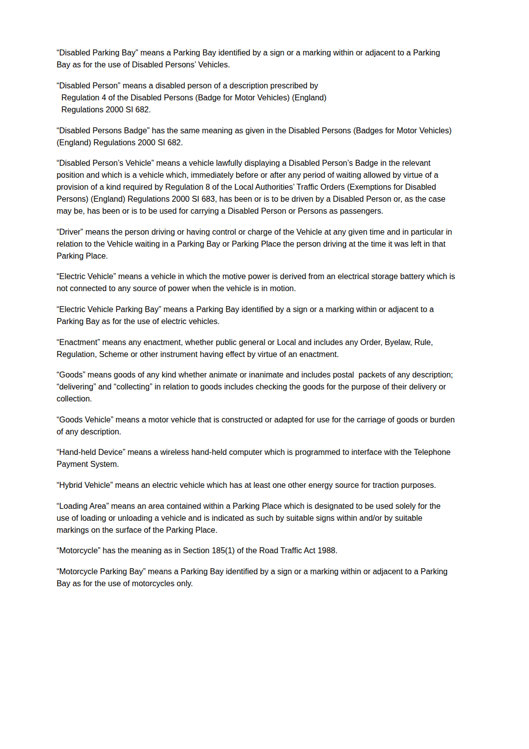“Disabled Parking Bay” means a Parking Bay identified by a sign or a marking within or adjacent to a Parking Bay as for the use of Disabled Persons’ Vehicles.
“Disabled Person” means a disabled person of a description prescribed by
Regulation 4 of the Disabled Persons (Badge for Motor Vehicles) (England)
Regulations 2000 SI 682.
“Disabled Persons Badge” has the same meaning as given in the Disabled Persons (Badges for Motor Vehicles) (England) Regulations 2000 SI 682.
“Disabled Person’s Vehicle” means a vehicle lawfully displaying a Disabled Person’s Badge in the relevant position and which is a vehicle which, immediately before or after any period of waiting allowed by virtue of a provision of a kind required by Regulation 8 of the Local Authorities’ Traffic Orders (Exemptions for Disabled Persons) (England) Regulations 2000 SI 683, has been or is to be driven by a Disabled Person or, as the case may be, has been or is to be used for carrying a Disabled Person or Persons as passengers.
“Driver” means the person driving or having control or charge of the Vehicle at any given time and in particular in relation to the Vehicle waiting in a Parking Bay or Parking Place the person driving at the time it was left in that Parking Place.
“Electric Vehicle” means a vehicle in which the motive power is derived from an electrical storage battery which is not connected to any source of power when the vehicle is in motion.
“Electric Vehicle Parking Bay” means a Parking Bay identified by a sign or a marking within or adjacent to a Parking Bay as for the use of electric vehicles.
“Enactment” means any enactment, whether public general or Local and includes any Order, Byelaw, Rule, Regulation, Scheme or other instrument having effect by virtue of an enactment.
“Goods” means goods of any kind whether animate or inanimate and includes postal packets of any description; “delivering” and “collecting” in relation to goods includes checking the goods for the purpose of their delivery or collection.
“Goods Vehicle” means a motor vehicle that is constructed or adapted for use for the carriage of goods or burden of any description.
“Hand-held Device” means a wireless hand-held computer which is programmed to interface with the Telephone Payment System.
“Hybrid Vehicle” means an electric vehicle which has at least one other energy source for traction purposes.
“Loading Area” means an area contained within a Parking Place which is designated to be used solely for the use of loading or unloading a vehicle and is indicated as such by suitable signs within and/or by suitable markings on the surface of the Parking Place.
“Motorcycle” has the meaning as in Section 185(1) of the Road Traffic Act 1988.
“Motorcycle Parking Bay” means a Parking Bay identified by a sign or a marking within or adjacent to a Parking Bay as for the use of motorcycles only.